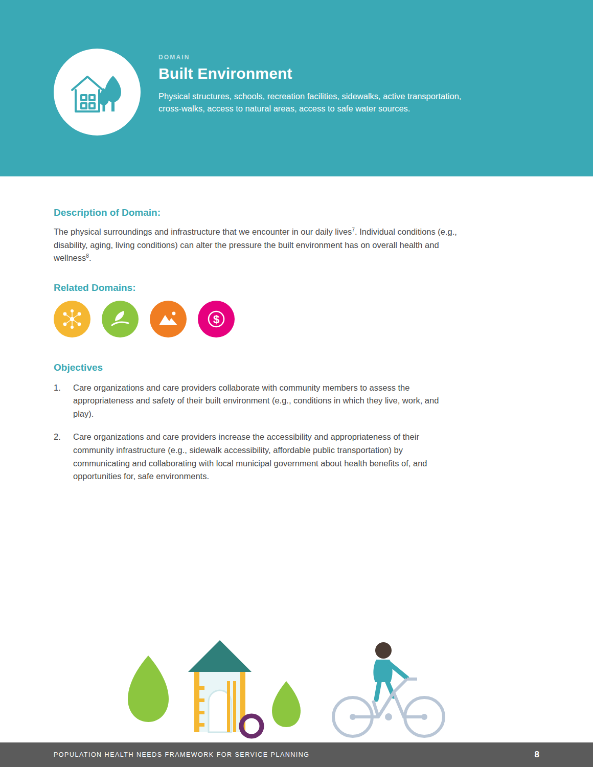Domain
Built Environment
Physical structures, schools, recreation facilities, sidewalks, active transportation, cross-walks, access to natural areas, access to safe water sources.
Description of Domain:
The physical surroundings and infrastructure that we encounter in our daily lives7. Individual conditions (e.g., disability, aging, living conditions) can alter the pressure the built environment has on overall health and wellness8.
Related Domains:
$
Objectives
Care organizations and care providers collaborate with community members to assess the appropriateness and safety of their built environment (e.g., conditions in which they live, work, and play).
Care organizations and care providers increase the accessibility and appropriateness of their community infrastructure (e.g., sidewalk accessibility, affordable public transportation) by communicating and collaborating with local municipal government about health benefits of, and opportunities for, safe environments.
Population Health Needs Framework for Service Planning 8